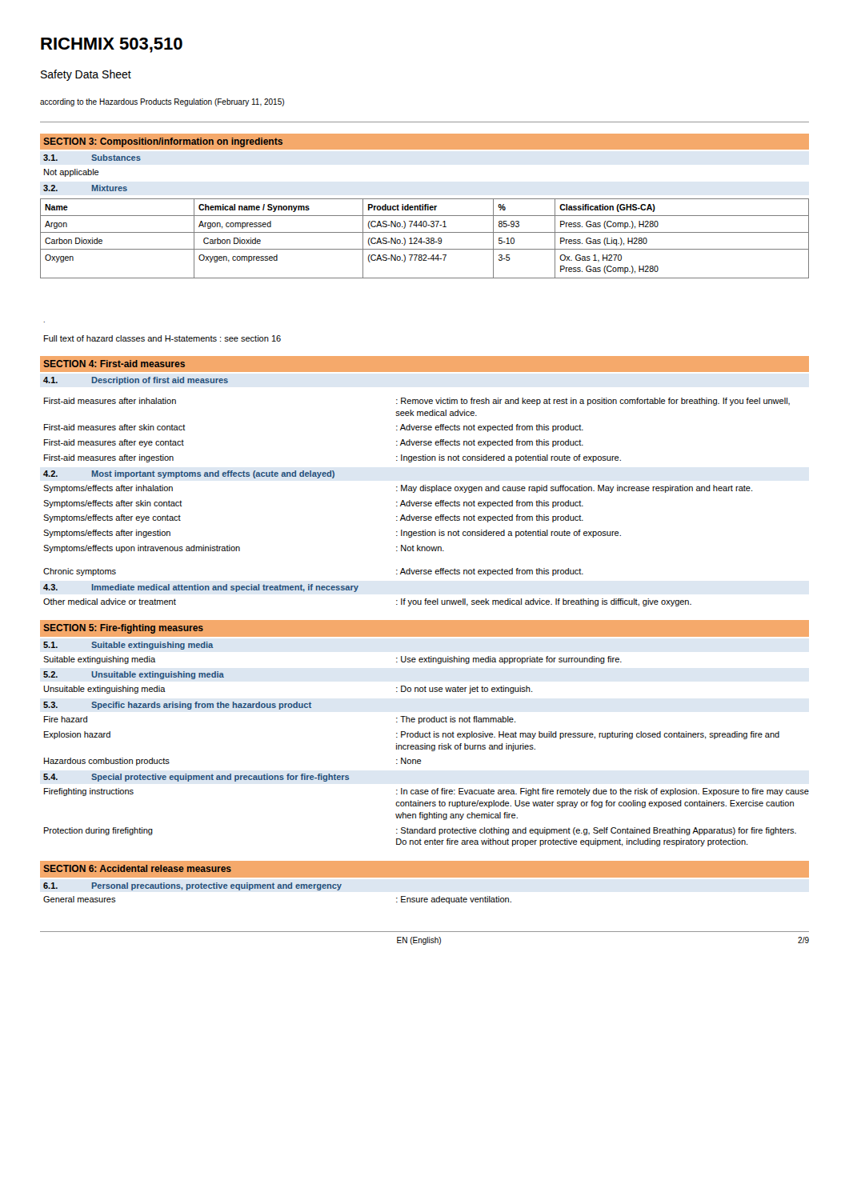RICHMIX 503,510
Safety Data Sheet
according to the Hazardous Products Regulation (February 11, 2015)
SECTION 3: Composition/information on ingredients
3.1. Substances
Not applicable
3.2. Mixtures
| Name | Chemical name / Synonyms | Product identifier | % | Classification (GHS-CA) |
| --- | --- | --- | --- | --- |
| Argon | Argon, compressed | (CAS-No.) 7440-37-1 | 85-93 | Press. Gas (Comp.), H280 |
| Carbon Dioxide | Carbon Dioxide | (CAS-No.) 124-38-9 | 5-10 | Press. Gas (Liq.), H280 |
| Oxygen | Oxygen, compressed | (CAS-No.) 7782-44-7 | 3-5 | Ox. Gas 1, H270 Press. Gas (Comp.), H280 |
.
Full text of hazard classes and H-statements : see section 16
SECTION 4: First-aid measures
4.1. Description of first aid measures
First-aid measures after inhalation
: Remove victim to fresh air and keep at rest in a position comfortable for breathing. If you feel unwell, seek medical advice.
First-aid measures after skin contact
: Adverse effects not expected from this product.
First-aid measures after eye contact
: Adverse effects not expected from this product.
First-aid measures after ingestion
: Ingestion is not considered a potential route of exposure.
4.2. Most important symptoms and effects (acute and delayed)
Symptoms/effects after inhalation
: May displace oxygen and cause rapid suffocation. May increase respiration and heart rate.
Symptoms/effects after skin contact
: Adverse effects not expected from this product.
Symptoms/effects after eye contact
: Adverse effects not expected from this product.
Symptoms/effects after ingestion
: Ingestion is not considered a potential route of exposure.
Symptoms/effects upon intravenous administration
: Not known.
Chronic symptoms
: Adverse effects not expected from this product.
4.3. Immediate medical attention and special treatment, if necessary
Other medical advice or treatment
: If you feel unwell, seek medical advice. If breathing is difficult, give oxygen.
SECTION 5: Fire-fighting measures
5.1. Suitable extinguishing media
Suitable extinguishing media
: Use extinguishing media appropriate for surrounding fire.
5.2. Unsuitable extinguishing media
Unsuitable extinguishing media
: Do not use water jet to extinguish.
5.3. Specific hazards arising from the hazardous product
Fire hazard
: The product is not flammable.
Explosion hazard
: Product is not explosive. Heat may build pressure, rupturing closed containers, spreading fire and increasing risk of burns and injuries.
Hazardous combustion products
: None
5.4. Special protective equipment and precautions for fire-fighters
Firefighting instructions
: In case of fire: Evacuate area. Fight fire remotely due to the risk of explosion. Exposure to fire may cause containers to rupture/explode. Use water spray or fog for cooling exposed containers. Exercise caution when fighting any chemical fire.
Protection during firefighting
: Standard protective clothing and equipment (e.g, Self Contained Breathing Apparatus) for fire fighters. Do not enter fire area without proper protective equipment, including respiratory protection.
SECTION 6: Accidental release measures
6.1. Personal precautions, protective equipment and emergency
General measures
: Ensure adequate ventilation.
EN (English)
2/9